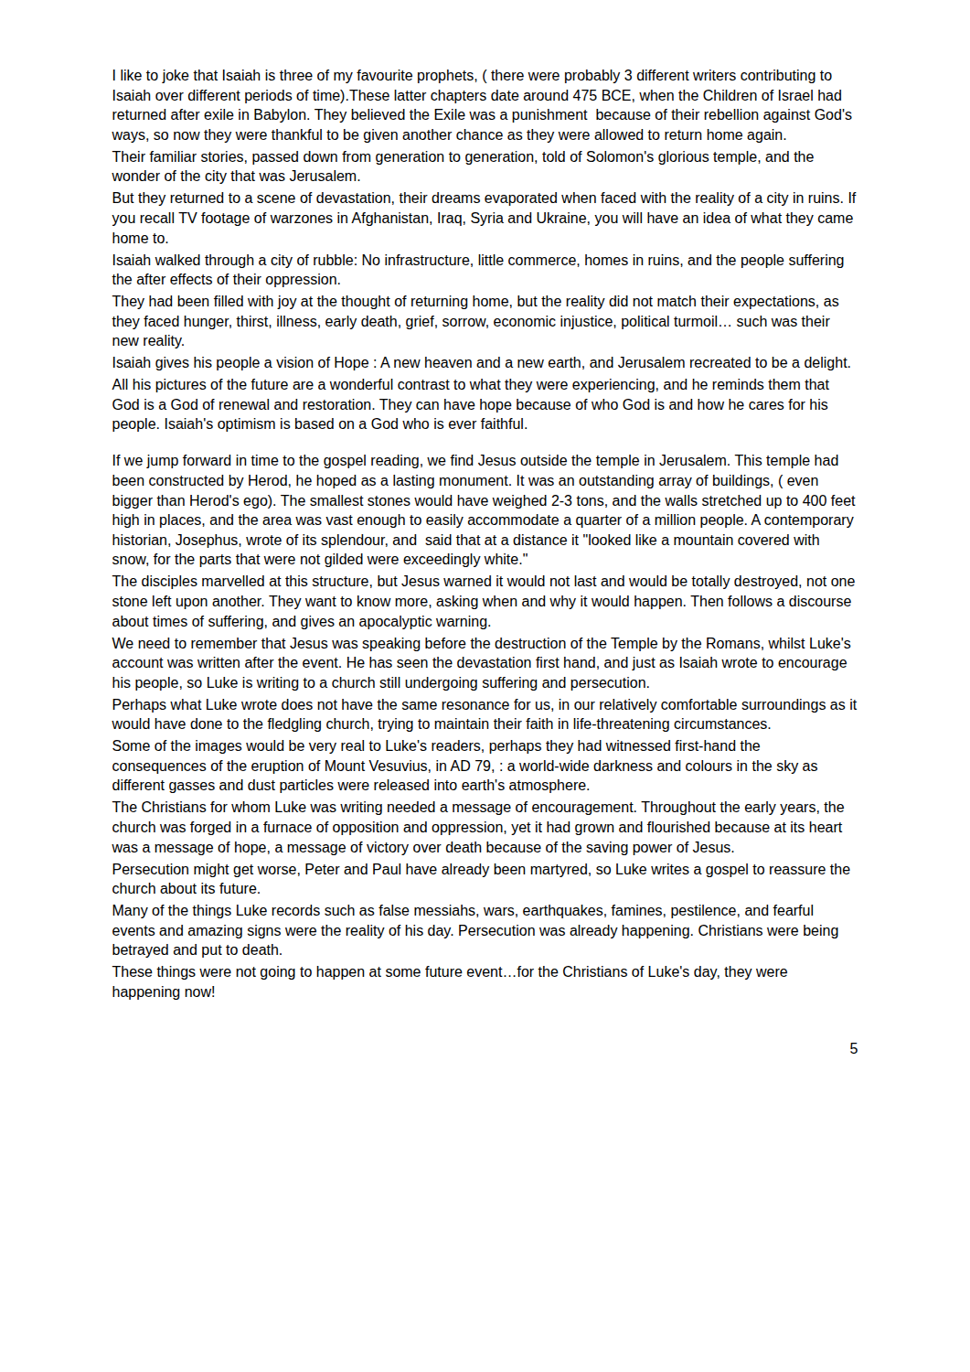I like to joke that Isaiah is three of my favourite prophets, ( there were probably 3 different writers contributing to Isaiah over different periods of time).These latter chapters date around 475 BCE, when the Children of Israel had returned after exile in Babylon. They believed the Exile was a punishment because of their rebellion against God's ways, so now they were thankful to be given another chance as they were allowed to return home again.
Their familiar stories, passed down from generation to generation, told of Solomon's glorious temple, and the wonder of the city that was Jerusalem.
But they returned to a scene of devastation, their dreams evaporated when faced with the reality of a city in ruins. If you recall TV footage of warzones in Afghanistan, Iraq, Syria and Ukraine, you will have an idea of what they came home to.
Isaiah walked through a city of rubble: No infrastructure, little commerce, homes in ruins, and the people suffering the after effects of their oppression.
They had been filled with joy at the thought of returning home, but the reality did not match their expectations, as they faced hunger, thirst, illness, early death, grief, sorrow, economic injustice, political turmoil… such was their new reality.
Isaiah gives his people a vision of Hope : A new heaven and a new earth, and Jerusalem recreated to be a delight.
All his pictures of the future are a wonderful contrast to what they were experiencing, and he reminds them that God is a God of renewal and restoration. They can have hope because of who God is and how he cares for his people. Isaiah's optimism is based on a God who is ever faithful.
If we jump forward in time to the gospel reading, we find Jesus outside the temple in Jerusalem. This temple had been constructed by Herod, he hoped as a lasting monument. It was an outstanding array of buildings, ( even bigger than Herod's ego). The smallest stones would have weighed 2-3 tons, and the walls stretched up to 400 feet high in places, and the area was vast enough to easily accommodate a quarter of a million people. A contemporary historian, Josephus, wrote of its splendour, and said that at a distance it "looked like a mountain covered with snow, for the parts that were not gilded were exceedingly white."
The disciples marvelled at this structure, but Jesus warned it would not last and would be totally destroyed, not one stone left upon another. They want to know more, asking when and why it would happen. Then follows a discourse about times of suffering, and gives an apocalyptic warning.
We need to remember that Jesus was speaking before the destruction of the Temple by the Romans, whilst Luke's account was written after the event. He has seen the devastation first hand, and just as Isaiah wrote to encourage his people, so Luke is writing to a church still undergoing suffering and persecution.
Perhaps what Luke wrote does not have the same resonance for us, in our relatively comfortable surroundings as it would have done to the fledgling church, trying to maintain their faith in life-threatening circumstances.
Some of the images would be very real to Luke's readers, perhaps they had witnessed first-hand the consequences of the eruption of Mount Vesuvius, in AD 79, : a world-wide darkness and colours in the sky as different gasses and dust particles were released into earth's atmosphere.
The Christians for whom Luke was writing needed a message of encouragement. Throughout the early years, the church was forged in a furnace of opposition and oppression, yet it had grown and flourished because at its heart was a message of hope, a message of victory over death because of the saving power of Jesus.
Persecution might get worse, Peter and Paul have already been martyred, so Luke writes a gospel to reassure the church about its future.
Many of the things Luke records such as false messiahs, wars, earthquakes, famines, pestilence, and fearful events and amazing signs were the reality of his day. Persecution was already happening. Christians were being betrayed and put to death.
These things were not going to happen at some future event…for the Christians of Luke's day, they were happening now!
5